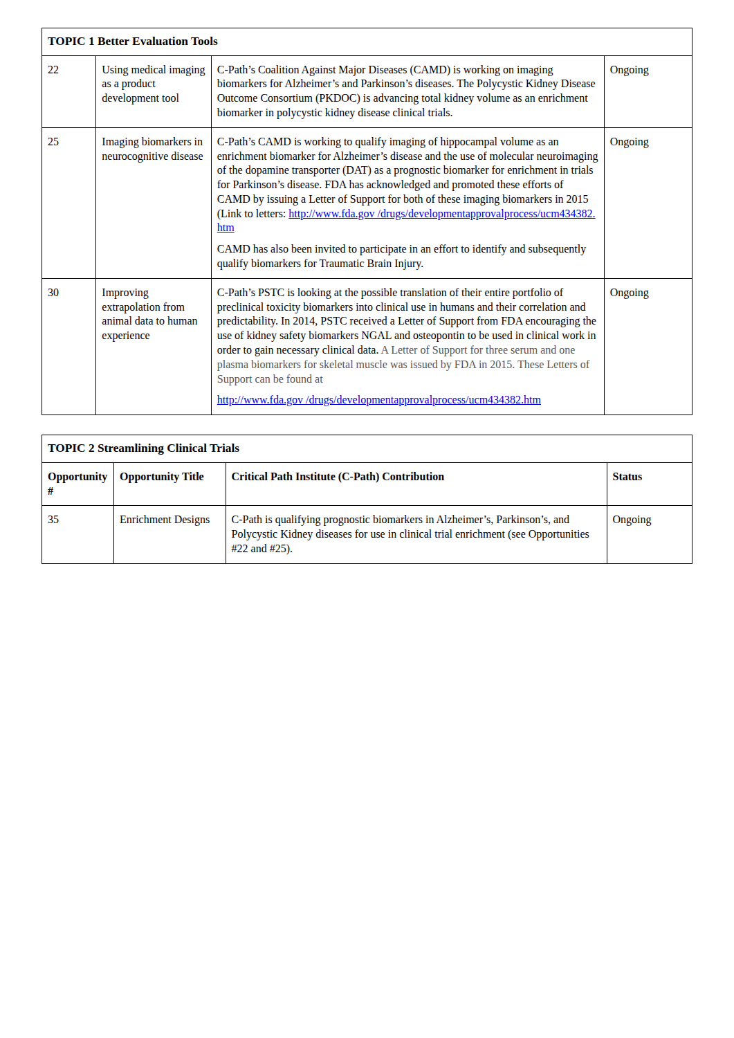| TOPIC 1 Better Evaluation Tools |
| 22 | Using medical imaging as a product development tool | C-Path’s Coalition Against Major Diseases (CAMD) is working on imaging biomarkers for Alzheimer’s and Parkinson’s diseases. The Polycystic Kidney Disease Outcome Consortium (PKDOC) is advancing total kidney volume as an enrichment biomarker in polycystic kidney disease clinical trials. | Ongoing |
| 25 | Imaging biomarkers in neurocognitive disease | C-Path’s CAMD is working to qualify imaging of hippocampal volume as an enrichment biomarker for Alzheimer’s disease and the use of molecular neuroimaging of the dopamine transporter (DAT) as a prognostic biomarker for enrichment in trials for Parkinson’s disease. FDA has acknowledged and promoted these efforts of CAMD by issuing a Letter of Support for both of these imaging biomarkers in 2015 (Link to letters: http://www.fda.gov /drugs/developmentapprovalprocess/ucm434382.htm CAMD has also been invited to participate in an effort to identify and subsequently qualify biomarkers for Traumatic Brain Injury. | Ongoing |
| 30 | Improving extrapolation from animal data to human experience | C-Path’s PSTC is looking at the possible translation of their entire portfolio of preclinical toxicity biomarkers into clinical use in humans and their correlation and predictability. In 2014, PSTC received a Letter of Support from FDA encouraging the use of kidney safety biomarkers NGAL and osteopontin to be used in clinical work in order to gain necessary clinical data. A Letter of Support for three serum and one plasma biomarkers for skeletal muscle was issued by FDA in 2015. These Letters of Support can be found at http://www.fda.gov /drugs/developmentapprovalprocess/ucm434382.htm | Ongoing |
| TOPIC 2 Streamlining Clinical Trials |
| Opportunity # | Opportunity Title | Critical Path Institute (C-Path) Contribution | Status |
| 35 | Enrichment Designs | C-Path is qualifying prognostic biomarkers in Alzheimer’s, Parkinson’s, and Polycystic Kidney diseases for use in clinical trial enrichment (see Opportunities #22 and #25). | Ongoing |